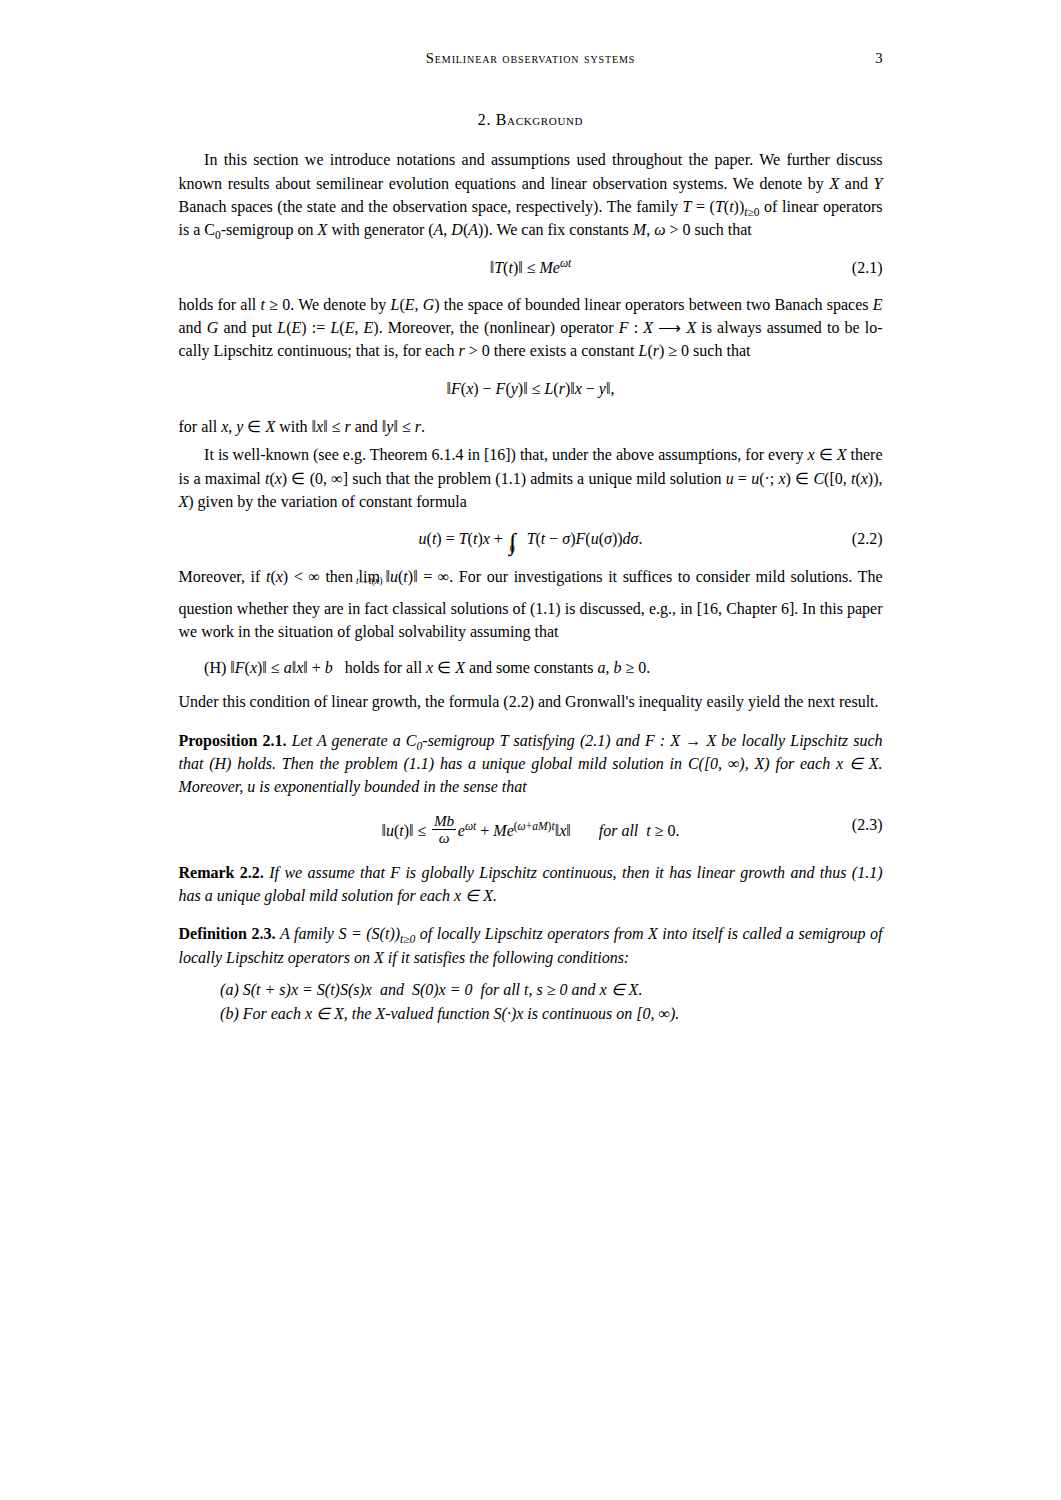Semilinear observation systems 3
2. Background
In this section we introduce notations and assumptions used throughout the paper. We further discuss known results about semilinear evolution equations and linear observation systems. We denote by X and Y Banach spaces (the state and the observation space, respectively). The family T = (T(t))t≥0 of linear operators is a C0-semigroup on X with generator (A, D(A)). We can fix constants M, ω > 0 such that
‖T(t)‖ ≤ Meωt (2.1)
holds for all t ≥ 0. We denote by L(E, G) the space of bounded linear operators between two Banach spaces E and G and put L(E) := L(E, E). Moreover, the (nonlinear) operator F : X ⟶ X is always assumed to be locally Lipschitz continuous; that is, for each r > 0 there exists a constant L(r) ≥ 0 such that
‖F(x) − F(y)‖ ≤ L(r)‖x − y‖,
for all x, y ∈ X with ‖x‖ ≤ r and ‖y‖ ≤ r.
It is well-known (see e.g. Theorem 6.1.4 in [16]) that, under the above assumptions, for every x ∈ X there is a maximal t(x) ∈ (0, ∞] such that the problem (1.1) admits a unique mild solution u = u(·; x) ∈ C([0, t(x)), X) given by the variation of constant formula
u(t) = T(t)x + ∫0 t T(t − σ)F(u(σ))dσ. (2.2)
Moreover, if t(x) < ∞ then limt→t(x)‖u(t)‖ = ∞. For our investigations it suffices to consider mild solutions. The question whether they are in fact classical solutions of (1.1) is discussed, e.g., in [16, Chapter 6]. In this paper we work in the situation of global solvability assuming that
(H) ‖F(x)‖ ≤ a‖x‖ + b holds for all x ∈ X and some constants a, b ≥ 0.
Under this condition of linear growth, the formula (2.2) and Gronwall's inequality easily yield the next result.
Proposition 2.1. Let A generate a C0-semigroup T satisfying (2.1) and F : X → X be locally Lipschitz such that (H) holds. Then the problem (1.1) has a unique global mild solution in C([0, ∞), X) for each x ∈ X. Moreover, u is exponentially bounded in the sense that
‖u(t)‖ ≤ Mb ω eωt + Me(ω+aM)t‖x‖ for all t ≥ 0. (2.3)
Remark 2.2. If we assume that F is globally Lipschitz continuous, then it has linear growth and thus (1.1) has a unique global mild solution for each x ∈ X.
Definition 2.3. A family S = (S(t))t≥0 of locally Lipschitz operators from X into itself is called a semigroup of locally Lipschitz operators on X if it satisfies the following conditions:
S(t + s)x = S(t)S(s)x and S(0)x = 0 for all t, s ≥ 0 and x ∈ X.
For each x ∈ X, the X-valued function S(·)x is continuous on [0, ∞).